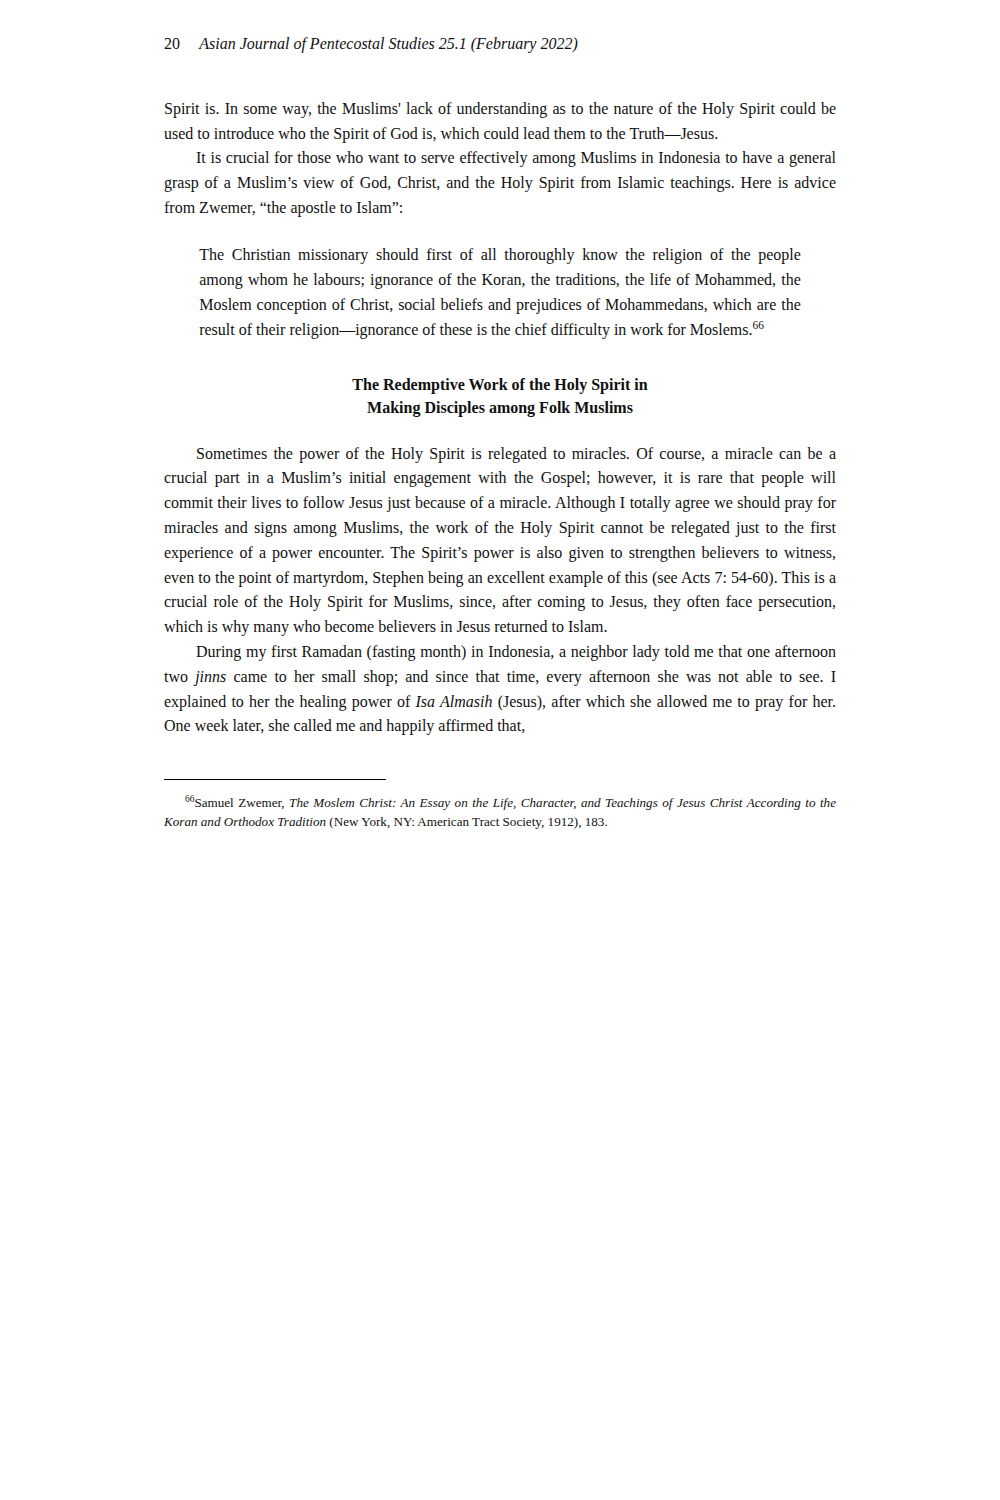20 Asian Journal of Pentecostal Studies 25.1 (February 2022)
Spirit is. In some way, the Muslims' lack of understanding as to the nature of the Holy Spirit could be used to introduce who the Spirit of God is, which could lead them to the Truth—Jesus.
It is crucial for those who want to serve effectively among Muslims in Indonesia to have a general grasp of a Muslim’s view of God, Christ, and the Holy Spirit from Islamic teachings. Here is advice from Zwemer, “the apostle to Islam”:
The Christian missionary should first of all thoroughly know the religion of the people among whom he labours; ignorance of the Koran, the traditions, the life of Mohammed, the Moslem conception of Christ, social beliefs and prejudices of Mohammedans, which are the result of their religion—ignorance of these is the chief difficulty in work for Moslems.66
The Redemptive Work of the Holy Spirit in
Making Disciples among Folk Muslims
Sometimes the power of the Holy Spirit is relegated to miracles. Of course, a miracle can be a crucial part in a Muslim’s initial engagement with the Gospel; however, it is rare that people will commit their lives to follow Jesus just because of a miracle. Although I totally agree we should pray for miracles and signs among Muslims, the work of the Holy Spirit cannot be relegated just to the first experience of a power encounter. The Spirit’s power is also given to strengthen believers to witness, even to the point of martyrdom, Stephen being an excellent example of this (see Acts 7: 54-60). This is a crucial role of the Holy Spirit for Muslims, since, after coming to Jesus, they often face persecution, which is why many who become believers in Jesus returned to Islam.
During my first Ramadan (fasting month) in Indonesia, a neighbor lady told me that one afternoon two jinns came to her small shop; and since that time, every afternoon she was not able to see. I explained to her the healing power of Isa Almasih (Jesus), after which she allowed me to pray for her. One week later, she called me and happily affirmed that,
66Samuel Zwemer, The Moslem Christ: An Essay on the Life, Character, and Teachings of Jesus Christ According to the Koran and Orthodox Tradition (New York, NY: American Tract Society, 1912), 183.